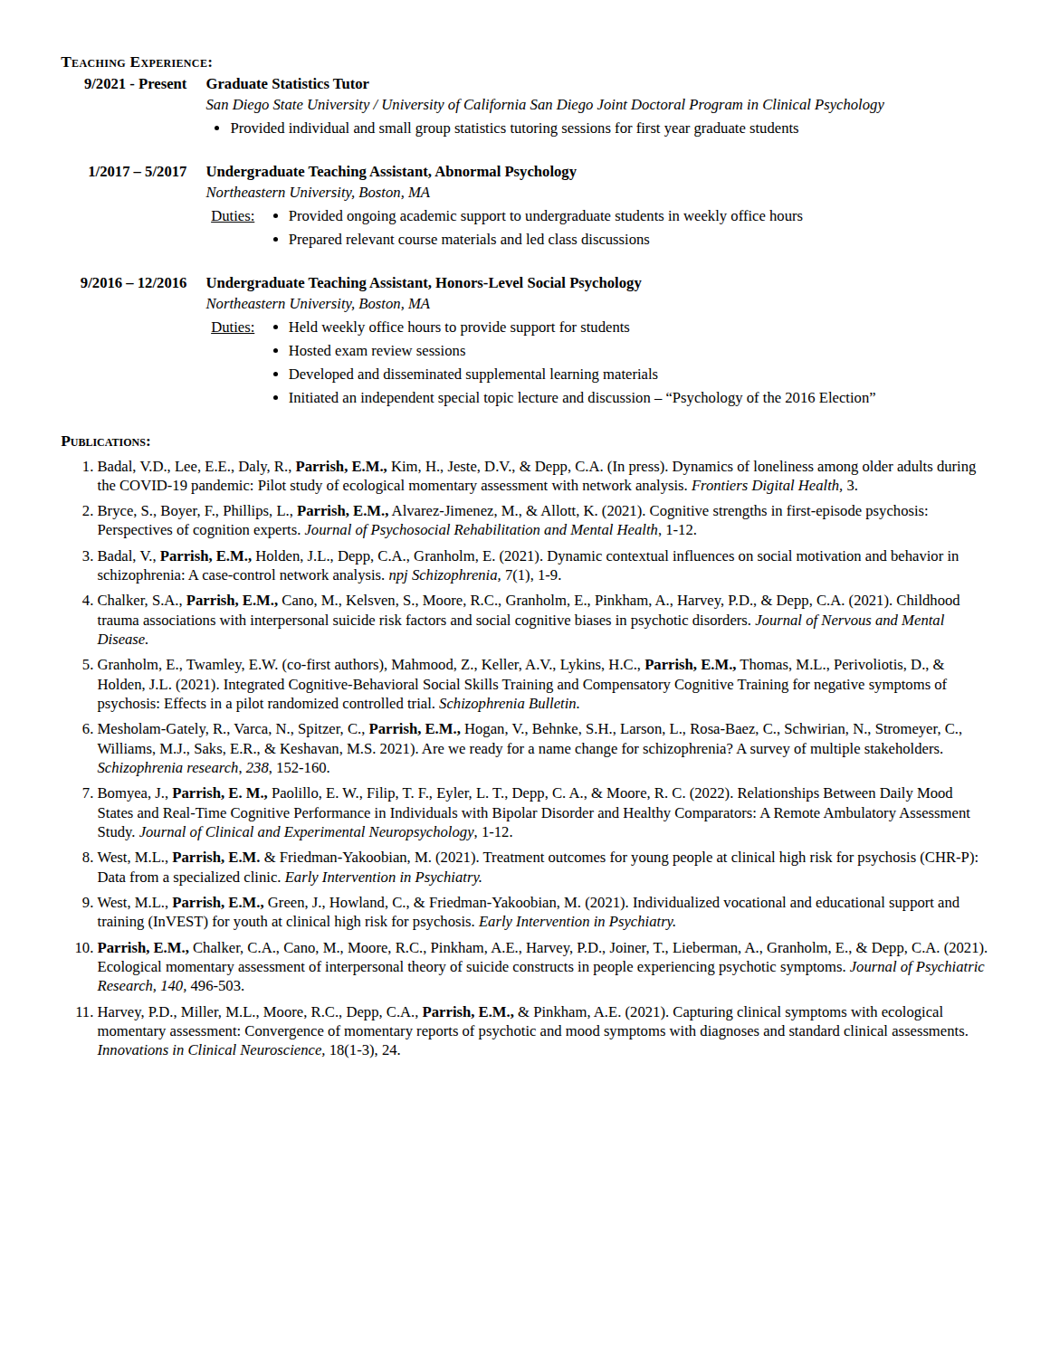Teaching Experience:
9/2021 - Present
Graduate Statistics Tutor
San Diego State University / University of California San Diego Joint Doctoral Program in Clinical Psychology
Provided individual and small group statistics tutoring sessions for first year graduate students
1/2017 – 5/2017
Undergraduate Teaching Assistant, Abnormal Psychology
Northeastern University, Boston, MA
Duties:
Provided ongoing academic support to undergraduate students in weekly office hours
Prepared relevant course materials and led class discussions
9/2016 – 12/2016
Undergraduate Teaching Assistant, Honors-Level Social Psychology
Northeastern University, Boston, MA
Duties:
Held weekly office hours to provide support for students
Hosted exam review sessions
Developed and disseminated supplemental learning materials
Initiated an independent special topic lecture and discussion – “Psychology of the 2016 Election”
Publications:
Badal, V.D., Lee, E.E., Daly, R., Parrish, E.M., Kim, H., Jeste, D.V., & Depp, C.A. (In press). Dynamics of loneliness among older adults during the COVID-19 pandemic: Pilot study of ecological momentary assessment with network analysis. Frontiers Digital Health, 3.
Bryce, S., Boyer, F., Phillips, L., Parrish, E.M., Alvarez-Jimenez, M., & Allott, K. (2021). Cognitive strengths in first-episode psychosis: Perspectives of cognition experts. Journal of Psychosocial Rehabilitation and Mental Health, 1-12.
Badal, V., Parrish, E.M., Holden, J.L., Depp, C.A., Granholm, E. (2021). Dynamic contextual influences on social motivation and behavior in schizophrenia: A case-control network analysis. npj Schizophrenia, 7(1), 1-9.
Chalker, S.A., Parrish, E.M., Cano, M., Kelsven, S., Moore, R.C., Granholm, E., Pinkham, A., Harvey, P.D., & Depp, C.A. (2021). Childhood trauma associations with interpersonal suicide risk factors and social cognitive biases in psychotic disorders. Journal of Nervous and Mental Disease.
Granholm, E., Twamley, E.W. (co-first authors), Mahmood, Z., Keller, A.V., Lykins, H.C., Parrish, E.M., Thomas, M.L., Perivoliotis, D., & Holden, J.L. (2021). Integrated Cognitive-Behavioral Social Skills Training and Compensatory Cognitive Training for negative symptoms of psychosis: Effects in a pilot randomized controlled trial. Schizophrenia Bulletin.
Mesholam-Gately, R., Varca, N., Spitzer, C., Parrish, E.M., Hogan, V., Behnke, S.H., Larson, L., Rosa-Baez, C., Schwirian, N., Stromeyer, C., Williams, M.J., Saks, E.R., & Keshavan, M.S. 2021). Are we ready for a name change for schizophrenia? A survey of multiple stakeholders. Schizophrenia research, 238, 152-160.
Bomyea, J., Parrish, E. M., Paolillo, E. W., Filip, T. F., Eyler, L. T., Depp, C. A., & Moore, R. C. (2022). Relationships Between Daily Mood States and Real-Time Cognitive Performance in Individuals with Bipolar Disorder and Healthy Comparators: A Remote Ambulatory Assessment Study. Journal of Clinical and Experimental Neuropsychology, 1-12.
West, M.L., Parrish, E.M. & Friedman-Yakoobian, M. (2021). Treatment outcomes for young people at clinical high risk for psychosis (CHR-P): Data from a specialized clinic. Early Intervention in Psychiatry.
West, M.L., Parrish, E.M., Green, J., Howland, C., & Friedman-Yakoobian, M. (2021). Individualized vocational and educational support and training (InVEST) for youth at clinical high risk for psychosis. Early Intervention in Psychiatry.
Parrish, E.M., Chalker, C.A., Cano, M., Moore, R.C., Pinkham, A.E., Harvey, P.D., Joiner, T., Lieberman, A., Granholm, E., & Depp, C.A. (2021). Ecological momentary assessment of interpersonal theory of suicide constructs in people experiencing psychotic symptoms. Journal of Psychiatric Research, 140, 496-503.
Harvey, P.D., Miller, M.L., Moore, R.C., Depp, C.A., Parrish, E.M., & Pinkham, A.E. (2021). Capturing clinical symptoms with ecological momentary assessment: Convergence of momentary reports of psychotic and mood symptoms with diagnoses and standard clinical assessments. Innovations in Clinical Neuroscience, 18(1-3), 24.